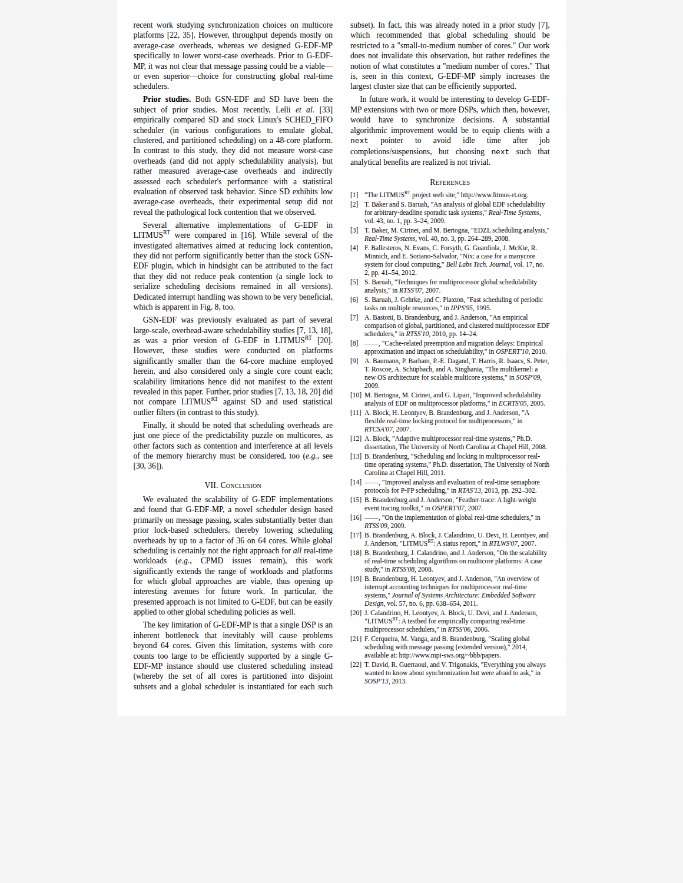recent work studying synchronization choices on multicore platforms [22, 35]. However, throughput depends mostly on average-case overheads, whereas we designed G-EDF-MP specifically to lower worst-case overheads. Prior to G-EDF-MP, it was not clear that message passing could be a viable—or even superior—choice for constructing global real-time schedulers.
Prior studies. Both GSN-EDF and SD have been the subject of prior studies. Most recently, Lelli et al. [33] empirically compared SD and stock Linux's SCHED_FIFO scheduler (in various configurations to emulate global, clustered, and partitioned scheduling) on a 48-core platform. In contrast to this study, they did not measure worst-case overheads (and did not apply schedulability analysis), but rather measured average-case overheads and indirectly assessed each scheduler's performance with a statistical evaluation of observed task behavior. Since SD exhibits low average-case overheads, their experimental setup did not reveal the pathological lock contention that we observed.
Several alternative implementations of G-EDF in LITMUSRT were compared in [16]. While several of the investigated alternatives aimed at reducing lock contention, they did not perform significantly better than the stock GSN-EDF plugin, which in hindsight can be attributed to the fact that they did not reduce peak contention (a single lock to serialize scheduling decisions remained in all versions). Dedicated interrupt handling was shown to be very beneficial, which is apparent in Fig. 8, too.
GSN-EDF was previously evaluated as part of several large-scale, overhead-aware schedulability studies [7, 13, 18], as was a prior version of G-EDF in LITMUSRT [20]. However, these studies were conducted on platforms significantly smaller than the 64-core machine employed herein, and also considered only a single core count each; scalability limitations hence did not manifest to the extent revealed in this paper. Further, prior studies [7, 13, 18, 20] did not compare LITMUSRT against SD and used statistical outlier filters (in contrast to this study).
Finally, it should be noted that scheduling overheads are just one piece of the predictability puzzle on multicores, as other factors such as contention and interference at all levels of the memory hierarchy must be considered, too (e.g., see [30, 36]).
VII. Conclusion
We evaluated the scalability of G-EDF implementations and found that G-EDF-MP, a novel scheduler design based primarily on message passing, scales substantially better than prior lock-based schedulers, thereby lowering scheduling overheads by up to a factor of 36 on 64 cores. While global scheduling is certainly not the right approach for all real-time workloads (e.g., CPMD issues remain), this work significantly extends the range of workloads and platforms for which global approaches are viable, thus opening up interesting avenues for future work. In particular, the presented approach is not limited to G-EDF, but can be easily applied to other global scheduling policies as well.
The key limitation of G-EDF-MP is that a single DSP is an inherent bottleneck that inevitably will cause problems beyond 64 cores. Given this limitation, systems with core counts too large to be efficiently supported by a single G-EDF-MP instance should use clustered scheduling instead (whereby the set of all cores is partitioned into disjoint subsets and a global scheduler is instantiated for each such subset). In fact, this was already noted in a prior study [7], which recommended that global scheduling should be restricted to a "small-to-medium number of cores." Our work does not invalidate this observation, but rather redefines the notion of what constitutes a "medium number of cores." That is, seen in this context, G-EDF-MP simply increases the largest cluster size that can be efficiently supported.
In future work, it would be interesting to develop G-EDF-MP extensions with two or more DSPs, which then, however, would have to synchronize decisions. A substantial algorithmic improvement would be to equip clients with a next pointer to avoid idle time after job completions/suspensions, but choosing next such that analytical benefits are realized is not trivial.
References
[1]"The LITMUSRT project web site," http://www.litmus-rt.org.
[2] T. Baker and S. Baruah, "An analysis of global EDF schedulability for arbitrary-deadline sporadic task systems," Real-Time Systems, vol. 43, no. 1, pp. 3–24, 2009.
[3] T. Baker, M. Cirinei, and M. Bertogna, "EDZL scheduling analysis," Real-Time Systems, vol. 40, no. 3, pp. 264–289, 2008.
[4] F. Ballesteros, N. Evans, C. Forsyth, G. Guardiola, J. McKie, R. Minnich, and E. Soriano-Salvador, "Nix: a case for a manycore system for cloud computing," Bell Labs Tech. Journal, vol. 17, no. 2, pp. 41–54, 2012.
[5] S. Baruah, "Techniques for multiprocessor global schedulability analysis," in RTSS'07, 2007.
[6] S. Baruah, J. Gehrke, and C. Plaxton, "Fast scheduling of periodic tasks on multiple resources," in IPPS'95, 1995.
[7] A. Bastoni, B. Brandenburg, and J. Anderson, "An empirical comparison of global, partitioned, and clustered multiprocessor EDF schedulers," in RTSS'10, 2010, pp. 14–24.
[8]——, "Cache-related preemption and migration delays: Empirical approximation and impact on schedulability," in OSPERT'10, 2010.
[9] A. Baumann, P. Barham, P.-E. Dagand, T. Harris, R. Isaacs, S. Peter, T. Roscoe, A. Schüpbach, and A. Singhania, "The multikernel: a new OS architecture for scalable multicore systems," in SOSP'09, 2009.
[10] M. Bertogna, M. Cirinei, and G. Lipari, "Improved schedulability analysis of EDF on multiprocessor platforms," in ECRTS'05, 2005.
[11] A. Block, H. Leontyev, B. Brandenburg, and J. Anderson, "A flexible real-time locking protocol for multiprocessors," in RTCSA'07, 2007.
[12] A. Block, "Adaptive multiprocessor real-time systems," Ph.D. dissertation, The University of North Carolina at Chapel Hill, 2008.
[13] B. Brandenburg, "Scheduling and locking in multiprocessor real-time operating systems," Ph.D. dissertation, The University of North Carolina at Chapel Hill, 2011.
[14]——, "Improved analysis and evaluation of real-time semaphore protocols for P-FP scheduling," in RTAS'13, 2013, pp. 292–302.
[15] B. Brandenburg and J. Anderson, "Feather-trace: A light-weight event tracing toolkit," in OSPERT'07, 2007.
[16]——, "On the implementation of global real-time schedulers," in RTSS'09, 2009.
[17] B. Brandenburg, A. Block, J. Calandrino, U. Devi, H. Leontyev, and J. Anderson, "LITMUSRT: A status report," in RTLWS'07, 2007.
[18] B. Brandenburg, J. Calandrino, and J. Anderson, "On the scalability of real-time scheduling algorithms on multicore platforms: A case study," in RTSS'08, 2008.
[19] B. Brandenburg, H. Leontyev, and J. Anderson, "An overview of interrupt accounting techniques for multiprocessor real-time systems," Journal of Systems Architecture: Embedded Software Design, vol. 57, no. 6, pp. 638–654, 2011.
[20] J. Calandrino, H. Leontyev, A. Block, U. Devi, and J. Anderson, "LITMUSRT: A testbed for empirically comparing real-time multiprocessor schedulers," in RTSS'06, 2006.
[21] F. Cerqueira, M. Vanga, and B. Brandenburg, "Scaling global scheduling with message passing (extended version)," 2014, available at: http://www.mpi-sws.org/~bbb/papers.
[22] T. David, R. Guerraoui, and V. Trigonakis, "Everything you always wanted to know about synchronization but were afraid to ask," in SOSP'13, 2013.